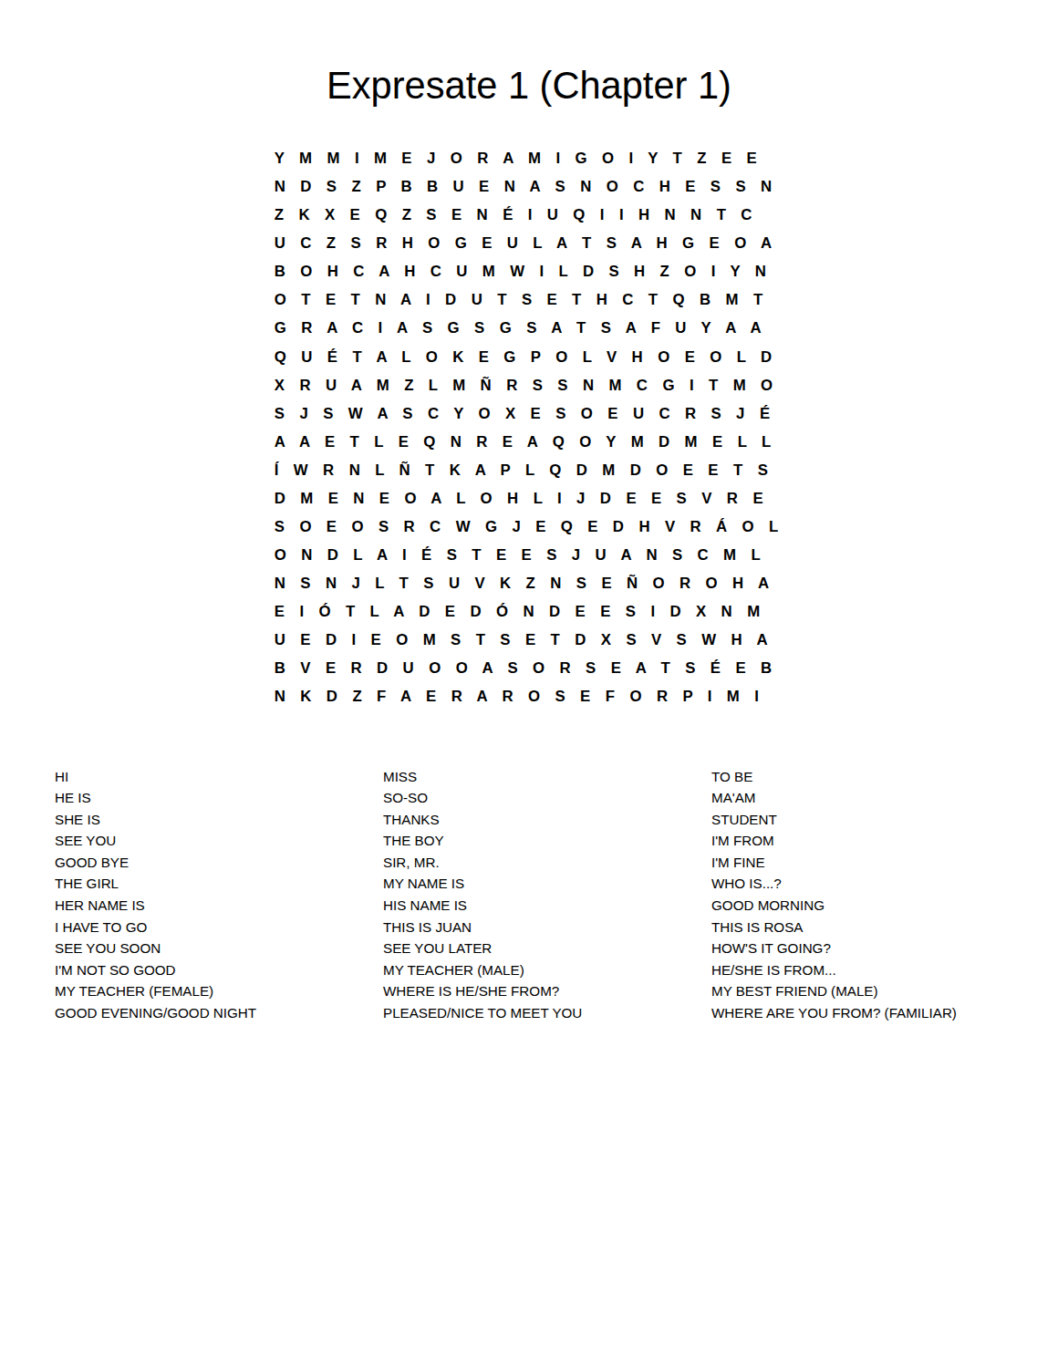Expresate 1 (Chapter 1)
Y M M I M E J O R A M I G O I Y T Z E E
N D S Z P B B U E N A S N O C H E S S N
Z K X E Q Z S E N É I U Q I I H N N T C
U C Z S R H O G E U L A T S A H G E O A
B O H C A H C U M W I L D S H Z O I Y N
O T E T N A I D U T S E T H C T Q B M T
G R A C I A S G S G S A T S A F U Y A A
Q U É T A L O K E G P O L V H O E O L D
X R U A M Z L M Ñ R S S N M C G I T M O
S J S W A S C Y O X E S O E U C R S J É
A A E T L E Q N R E A Q O Y M D M E L L
Í W R N L Ñ T K A P L Q D M D O E E T S
D M E N E O A L O H L I J D E E S V R E
S O E O S R C W G J E Q E D H V R Á O L
O N D L A I É S T E E S J U A N S C M L
N S N J L T S U V K Z N S E Ñ O R O H A
E I Ó T L A D E D Ó N D E E S I D X N M
U E D I E O M S T S E T D X S V S W H A
B V E R D U O O A S O R S E A T S É E B
N K D Z F A E R A R O S E F O R P I M I
HI
HE IS
SHE IS
SEE YOU
GOOD BYE
THE GIRL
HER NAME IS
I HAVE TO GO
SEE YOU SOON
I'M NOT SO GOOD
MY TEACHER (FEMALE)
GOOD EVENING/GOOD NIGHT
MISS
SO-SO
THANKS
THE BOY
SIR, MR.
MY NAME IS
HIS NAME IS
THIS IS JUAN
SEE YOU LATER
MY TEACHER (MALE)
WHERE IS HE/SHE FROM?
PLEASED/NICE TO MEET YOU
TO BE
MA'AM
STUDENT
I'M FROM
I'M FINE
WHO IS...?
GOOD MORNING
THIS IS ROSA
HOW'S IT GOING?
HE/SHE IS FROM...
MY BEST FRIEND (MALE)
WHERE ARE YOU FROM? (FAMILIAR)